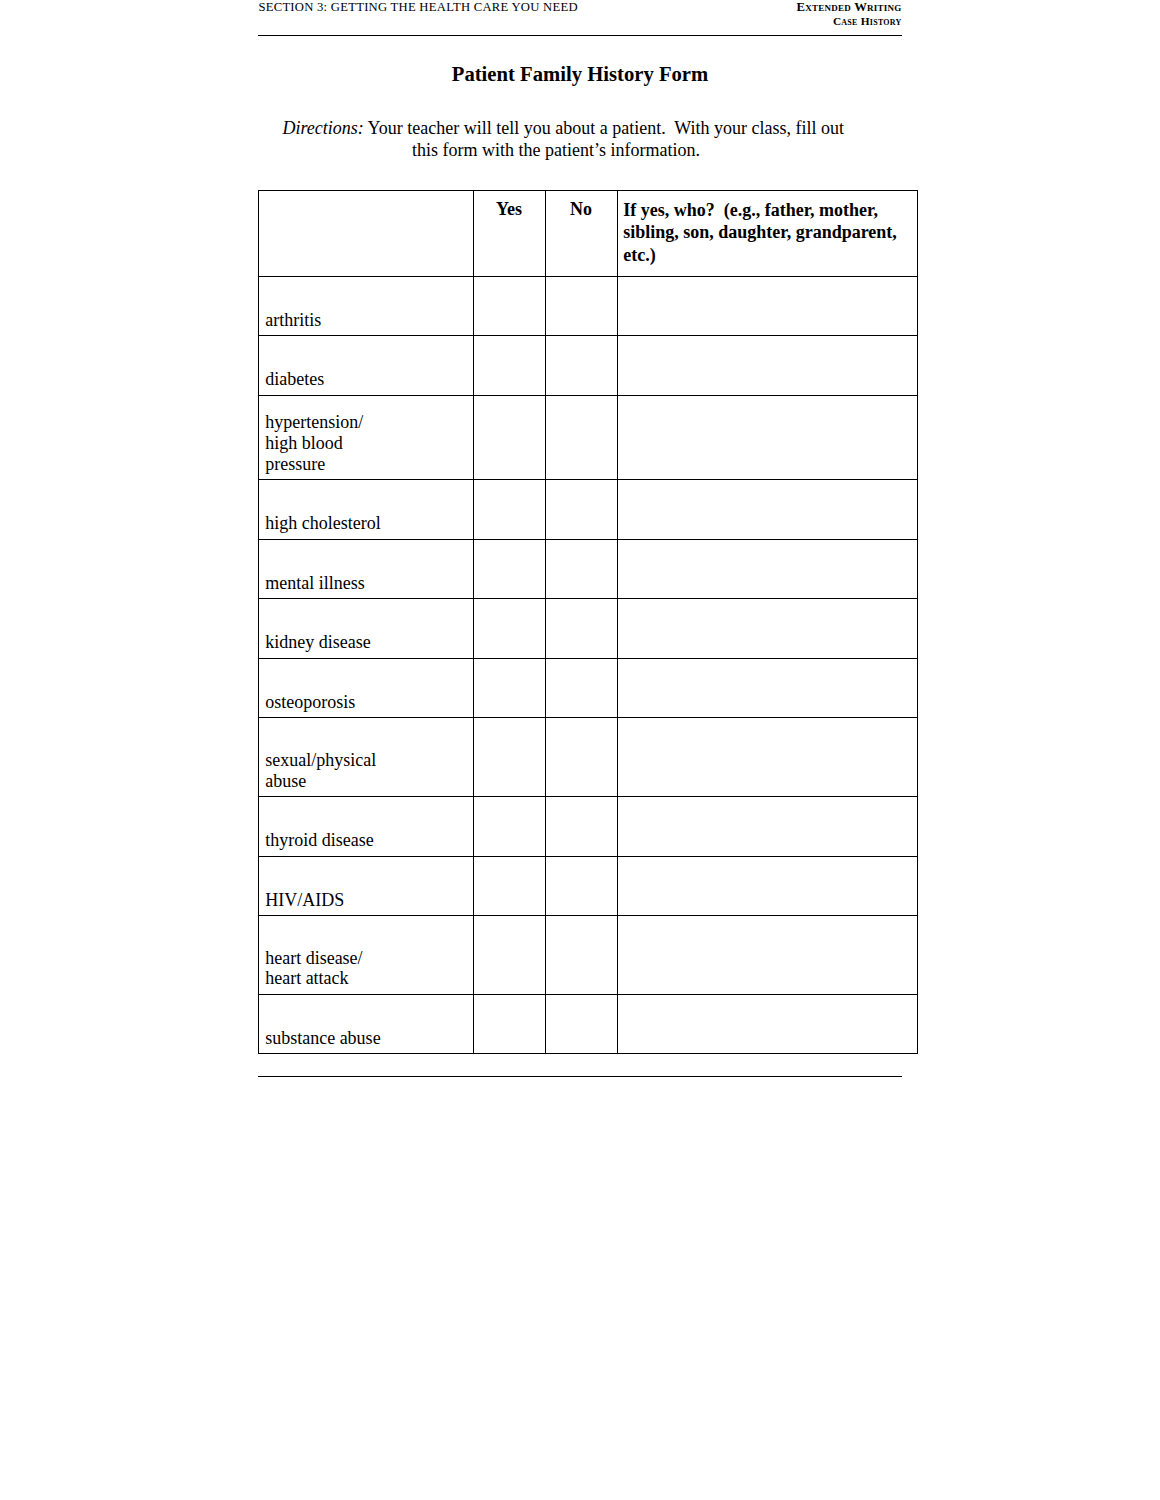Section 3: getting the health care you need
Extended Writing
Case History
Patient Family History Form
Directions: Your teacher will tell you about a patient. With your class, fill out this form with the patient’s information.
| | Yes | No | If yes, who? (e.g., father, mother, sibling, son, daughter, grandparent, etc.) |
| --- | --- | --- | --- |
| arthritis | | | |
| diabetes | | | |
| hypertension/ high blood pressure | | | |
| high cholesterol | | | |
| mental illness | | | |
| kidney disease | | | |
| osteoporosis | | | |
| sexual/physical abuse | | | |
| thyroid disease | | | |
| HIV/AIDS | | | |
| heart disease/ heart attack | | | |
| substance abuse | | | |